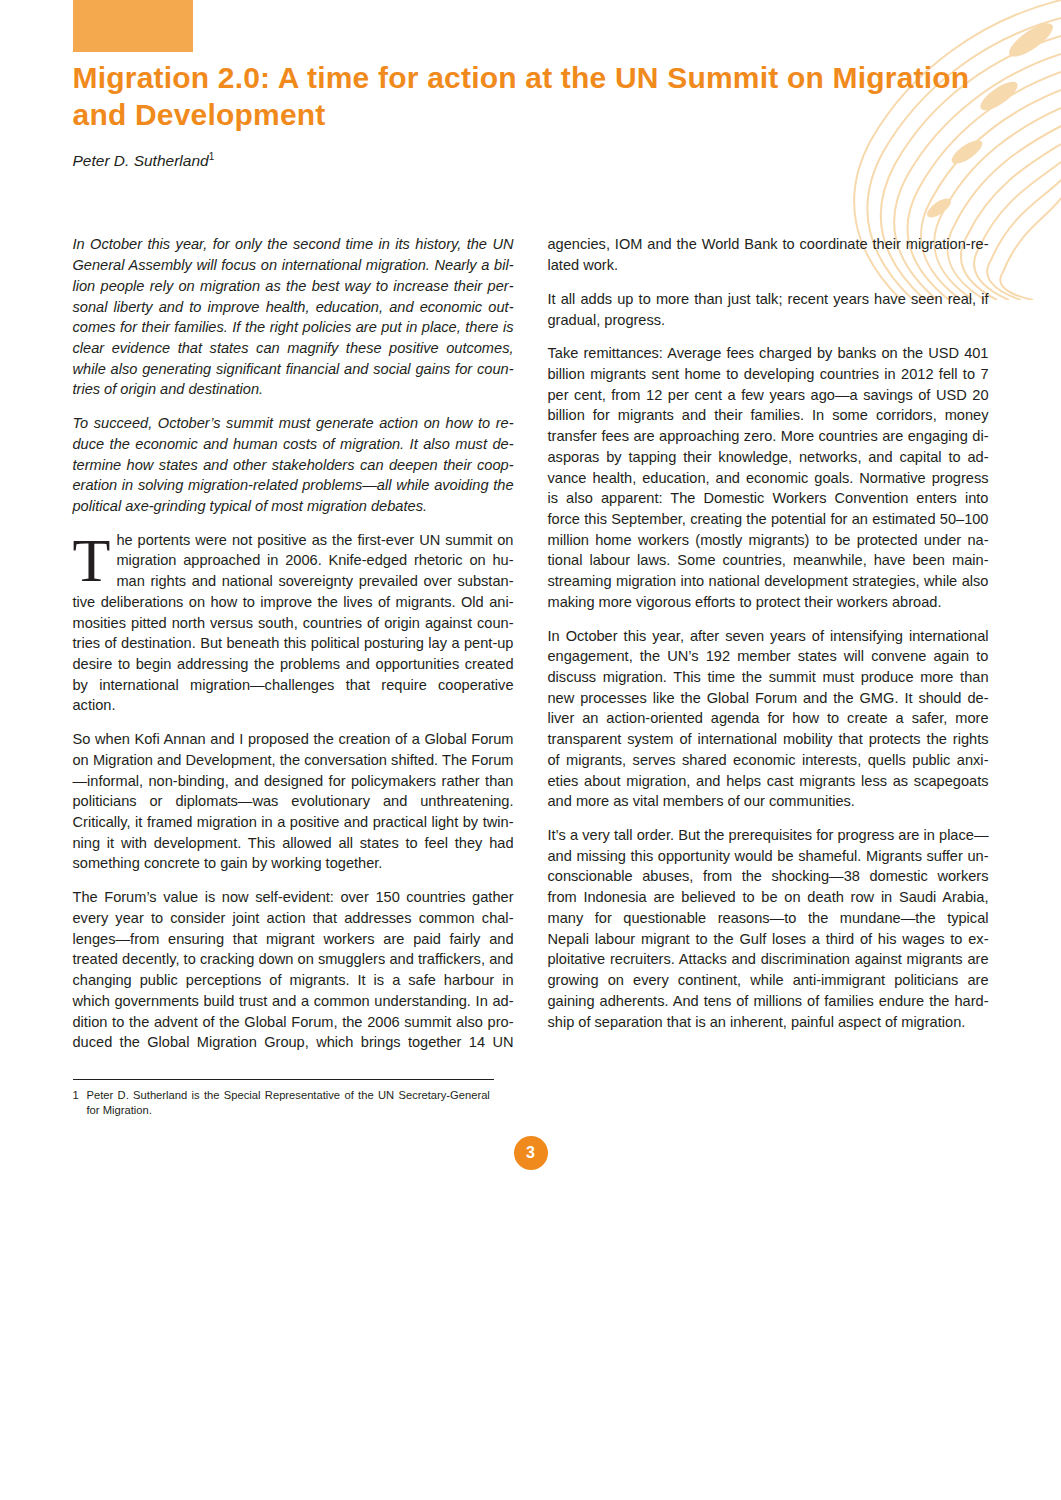Migration 2.0: A time for action at the UN Summit on Migration and Development
Peter D. Sutherland1
In October this year, for only the second time in its history, the UN General Assembly will focus on international migration. Nearly a billion people rely on migration as the best way to increase their personal liberty and to improve health, education, and economic outcomes for their families. If the right policies are put in place, there is clear evidence that states can magnify these positive outcomes, while also generating significant financial and social gains for countries of origin and destination.
To succeed, October’s summit must generate action on how to reduce the economic and human costs of migration. It also must determine how states and other stakeholders can deepen their cooperation in solving migration-related problems—all while avoiding the political axe-grinding typical of most migration debates.
The portents were not positive as the first-ever UN summit on migration approached in 2006. Knife-edged rhetoric on human rights and national sovereignty prevailed over substantive deliberations on how to improve the lives of migrants. Old animosities pitted north versus south, countries of origin against countries of destination. But beneath this political posturing lay a pent-up desire to begin addressing the problems and opportunities created by international migration—challenges that require cooperative action.
So when Kofi Annan and I proposed the creation of a Global Forum on Migration and Development, the conversation shifted. The Forum—informal, non-binding, and designed for policymakers rather than politicians or diplomats—was evolutionary and unthreatening. Critically, it framed migration in a positive and practical light by twinning it with development. This allowed all states to feel they had something concrete to gain by working together.
The Forum’s value is now self-evident: over 150 countries gather every year to consider joint action that addresses common challenges—from ensuring that migrant workers are paid fairly and treated decently, to cracking down on smugglers and traffickers, and changing public perceptions of migrants. It is a safe harbour in which governments build trust and a common understanding. In addition to the advent of the Global Forum, the 2006 summit also produced the Global Migration Group, which brings together 14 UN agencies, IOM and the World Bank to coordinate their migration-related work.
It all adds up to more than just talk; recent years have seen real, if gradual, progress.
Take remittances: Average fees charged by banks on the USD 401 billion migrants sent home to developing countries in 2012 fell to 7 per cent, from 12 per cent a few years ago—a savings of USD 20 billion for migrants and their families. In some corridors, money transfer fees are approaching zero. More countries are engaging diasporas by tapping their knowledge, networks, and capital to advance health, education, and economic goals. Normative progress is also apparent: The Domestic Workers Convention enters into force this September, creating the potential for an estimated 50–100 million home workers (mostly migrants) to be protected under national labour laws. Some countries, meanwhile, have been mainstreaming migration into national development strategies, while also making more vigorous efforts to protect their workers abroad.
In October this year, after seven years of intensifying international engagement, the UN’s 192 member states will convene again to discuss migration. This time the summit must produce more than new processes like the Global Forum and the GMG. It should deliver an action-oriented agenda for how to create a safer, more transparent system of international mobility that protects the rights of migrants, serves shared economic interests, quells public anxieties about migration, and helps cast migrants less as scapegoats and more as vital members of our communities.
It’s a very tall order. But the prerequisites for progress are in place—and missing this opportunity would be shameful. Migrants suffer unconscionable abuses, from the shocking—38 domestic workers from Indonesia are believed to be on death row in Saudi Arabia, many for questionable reasons—to the mundane—the typical Nepali labour migrant to the Gulf loses a third of his wages to exploitative recruiters. Attacks and discrimination against migrants are growing on every continent, while anti-immigrant politicians are gaining adherents. And tens of millions of families endure the hardship of separation that is an inherent, painful aspect of migration.
1 Peter D. Sutherland is the Special Representative of the UN Secretary-General for Migration.
3